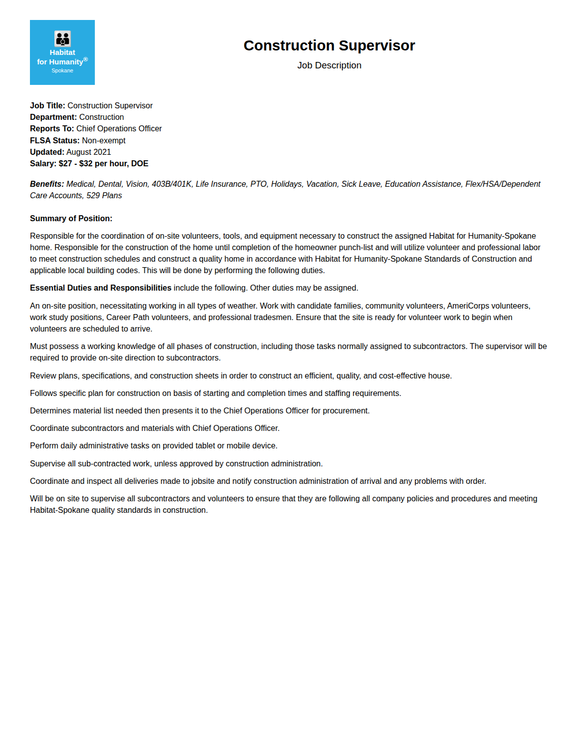👪
Habitat
for Humanity®
Spokane
Construction Supervisor
Job Description
Job Title: Construction Supervisor
Department: Construction
Reports To: Chief Operations Officer
FLSA Status: Non-exempt
Updated: August 2021
Salary: $27 - $32 per hour, DOE
Benefits: Medical, Dental, Vision, 403B/401K, Life Insurance, PTO, Holidays, Vacation, Sick Leave, Education Assistance, Flex/HSA/Dependent Care Accounts, 529 Plans
Summary of Position:
Responsible for the coordination of on-site volunteers, tools, and equipment necessary to construct the assigned Habitat for Humanity-Spokane home. Responsible for the construction of the home until completion of the homeowner punch-list and will utilize volunteer and professional labor to meet construction schedules and construct a quality home in accordance with Habitat for Humanity-Spokane Standards of Construction and applicable local building codes. This will be done by performing the following duties.
Essential Duties and Responsibilities include the following. Other duties may be assigned.
An on-site position, necessitating working in all types of weather. Work with candidate families, community volunteers, AmeriCorps volunteers, work study positions, Career Path volunteers, and professional tradesmen. Ensure that the site is ready for volunteer work to begin when volunteers are scheduled to arrive.
Must possess a working knowledge of all phases of construction, including those tasks normally assigned to subcontractors. The supervisor will be required to provide on-site direction to subcontractors.
Review plans, specifications, and construction sheets in order to construct an efficient, quality, and cost-effective house.
Follows specific plan for construction on basis of starting and completion times and staffing requirements.
Determines material list needed then presents it to the Chief Operations Officer for procurement.
Coordinate subcontractors and materials with Chief Operations Officer.
Perform daily administrative tasks on provided tablet or mobile device.
Supervise all sub-contracted work, unless approved by construction administration.
Coordinate and inspect all deliveries made to jobsite and notify construction administration of arrival and any problems with order.
Will be on site to supervise all subcontractors and volunteers to ensure that they are following all company policies and procedures and meeting Habitat-Spokane quality standards in construction.